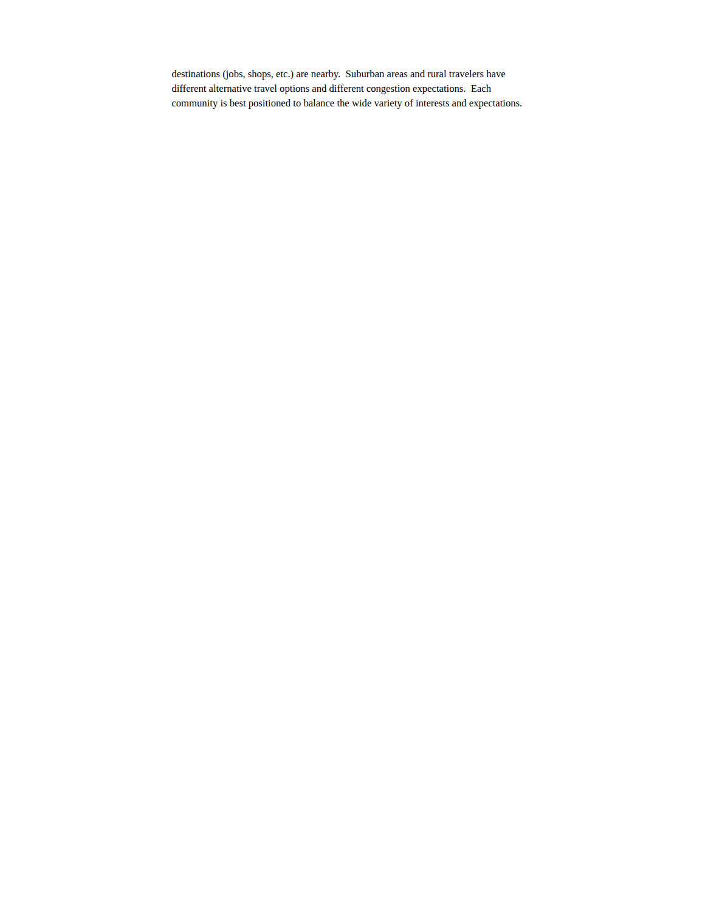destinations (jobs, shops, etc.) are nearby. Suburban areas and rural travelers have different alternative travel options and different congestion expectations. Each community is best positioned to balance the wide variety of interests and expectations.